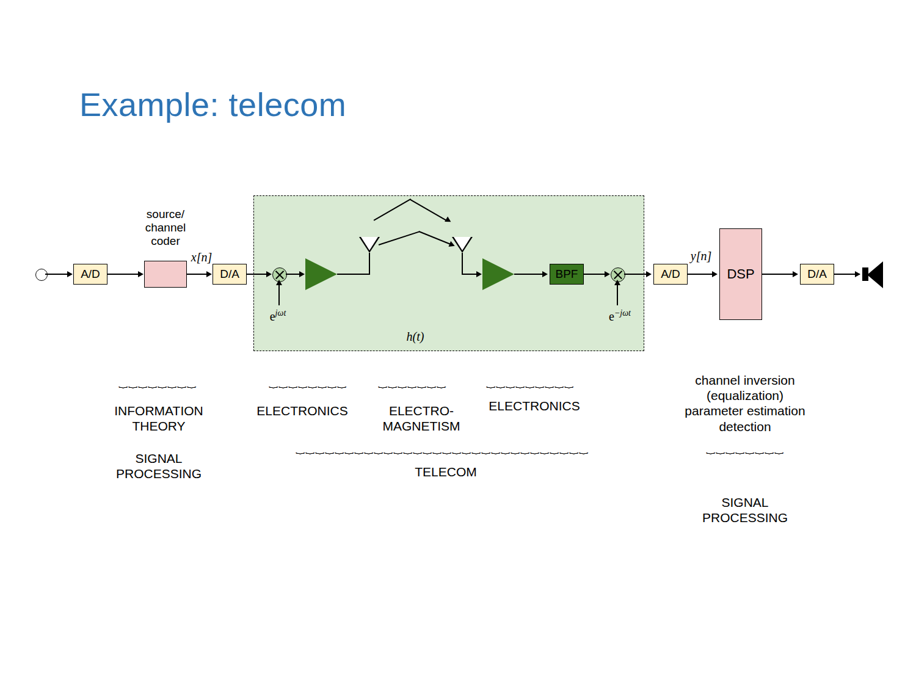Example: telecom
A/D
source/
channel
coder
D/A
x[n]
ejωt
BPF
e−jωt
A/D
y[n]
DSP
D/A
h(t)
⏟⏟⏟⏟⏟⏟⏟⏟
⏟⏟⏟⏟⏟⏟⏟⏟
⏟⏟⏟⏟⏟⏟⏟
⏟⏟⏟⏟⏟⏟⏟⏟⏟
INFORMATION
THEORY
ELECTRONICS
ELECTRO-
MAGNETISM
ELECTRONICS
SIGNAL
PROCESSING
⏟⏟⏟⏟⏟⏟⏟⏟⏟⏟⏟⏟⏟⏟⏟⏟⏟⏟⏟⏟⏟⏟⏟⏟⏟⏟⏟⏟⏟⏟
TELECOM
channel inversion
(equalization)
parameter estimation
detection
⏟⏟⏟⏟⏟⏟⏟⏟
SIGNAL
PROCESSING